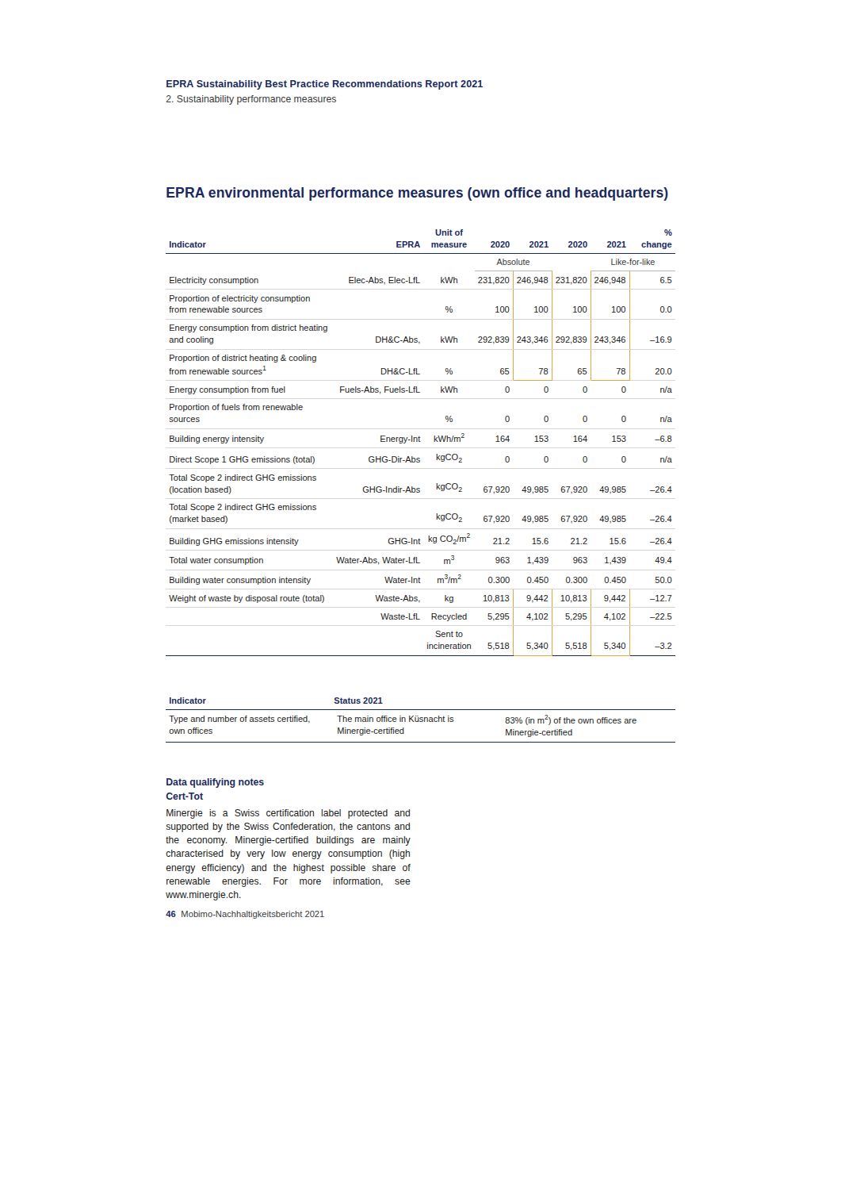EPRA Sustainability Best Practice Recommendations Report 2021
2. Sustainability performance measures
EPRA environmental performance measures (own office and headquarters)
| | | | Absolute | | Like-for-like |
| Indicator | EPRA | Unit of measure | 2020 | 2021 | 2020 | 2021 | % change |
| Electricity consumption | Elec-Abs, Elec-LfL | kWh | 231,820 | 246,948 | 231,820 | 246,948 | 6.5 |
| Proportion of electricity consumption from renewable sources | | % | 100 | 100 | 100 | 100 | 0.0 |
| Energy consumption from district heating and cooling | DH&C-Abs, | kWh | 292,839 | 243,346 | 292,839 | 243,346 | –16.9 |
| Proportion of district heating & cooling from renewable sources 1 | DH&C-LfL | % | 65 | 78 | 65 | 78 | 20.0 |
| Energy consumption from fuel | Fuels-Abs, Fuels-LfL | kWh | 0 | 0 | 0 | 0 | n/a |
| Proportion of fuels from renewable sources | | % | 0 | 0 | 0 | 0 | n/a |
| Building energy intensity | Energy-Int | kWh/m 2 | 164 | 153 | 164 | 153 | –6.8 |
| Direct Scope 1 GHG emissions (total) | GHG-Dir-Abs | kgCO 2 | 0 | 0 | 0 | 0 | n/a |
| Total Scope 2 indirect GHG emissions (location based) | GHG-Indir-Abs | kgCO 2 | 67,920 | 49,985 | 67,920 | 49,985 | –26.4 |
| Total Scope 2 indirect GHG emissions (market based) | | kgCO 2 | 67,920 | 49,985 | 67,920 | 49,985 | –26.4 |
| Building GHG emissions intensity | GHG-Int | kg CO 2 /m 2 | 21.2 | 15.6 | 21.2 | 15.6 | –26.4 |
| Total water consumption | Water-Abs, Water-LfL | m 3 | 963 | 1,439 | 963 | 1,439 | 49.4 |
| Building water consumption intensity | Water-Int | m 3 /m 2 | 0.300 | 0.450 | 0.300 | 0.450 | 50.0 |
| Weight of waste by disposal route (total) | Waste-Abs, | kg | 10,813 | 9,442 | 10,813 | 9,442 | –12.7 |
| | Waste-LfL | Recycled | 5,295 | 4,102 | 5,295 | 4,102 | –22.5 |
| | | Sent to incineration | 5,518 | 5,340 | 5,518 | 5,340 | –3.2 |
| Indicator | Status 2021 |
| --- | --- |
| Type and number of assets certified, own offices | The main office in Küsnacht is Minergie-certified | 83% (in m 2 ) of the own offices are Minergie-certified |
Data qualifying notes
Cert-Tot
Minergie is a Swiss certification label protected and supported by the Swiss Confederation, the cantons and the economy. Minergie-certified buildings are mainly characterised by very low energy consumption (high energy efficiency) and the highest possible share of renewable energies. For more information, see www.minergie.ch.
46 Mobimo-Nachhaltigkeitsbericht 2021